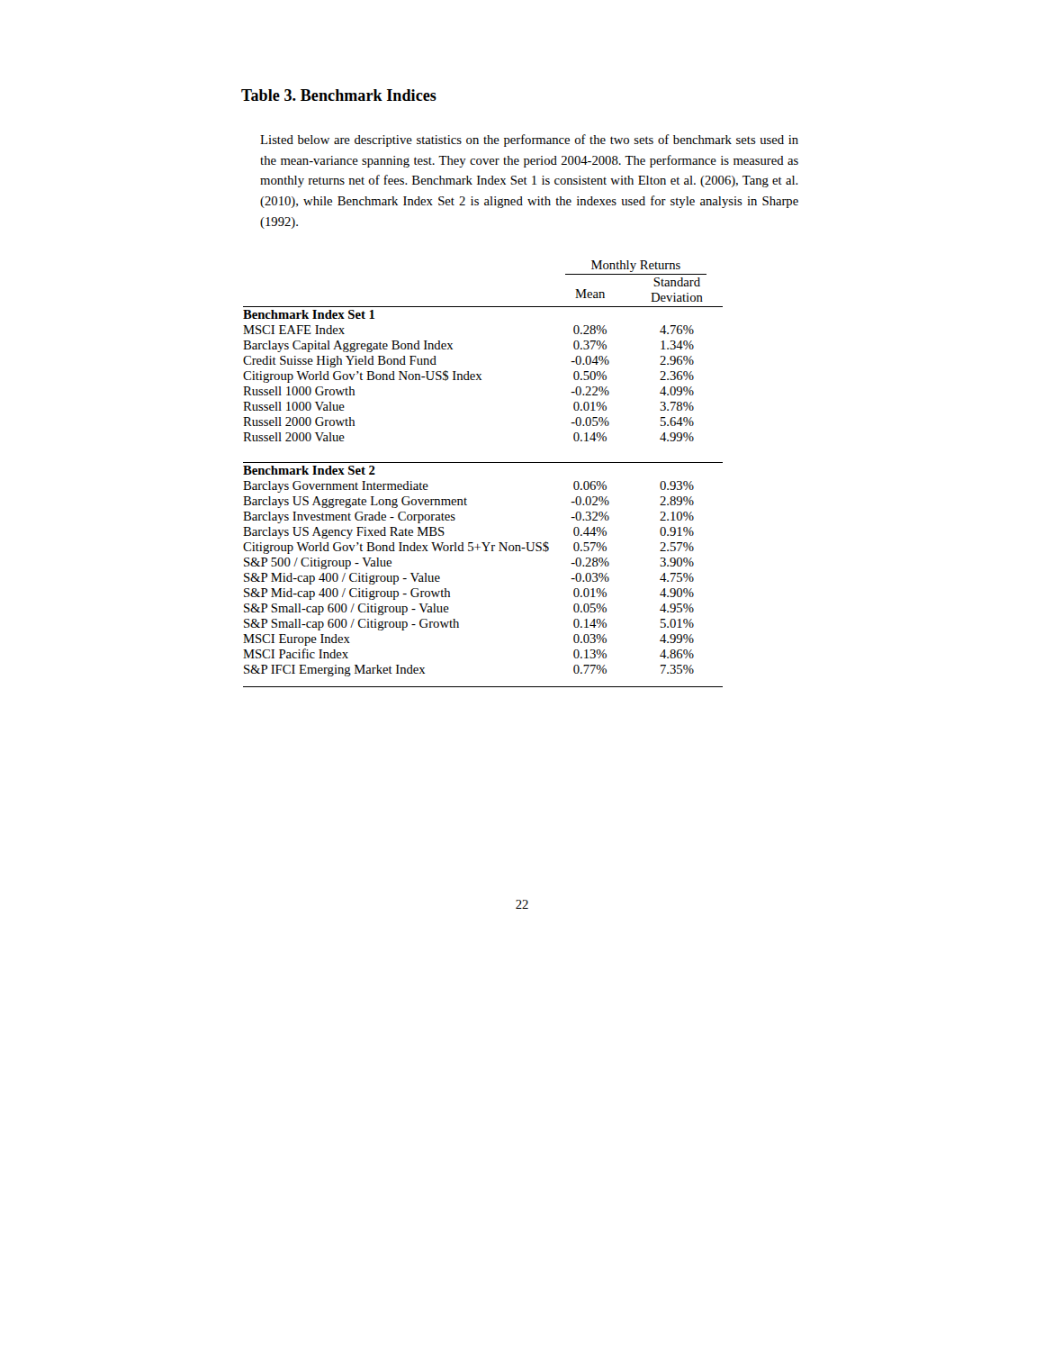Table 3. Benchmark Indices
Listed below are descriptive statistics on the performance of the two sets of benchmark sets used in the mean-variance spanning test. They cover the period 2004-2008. The performance is measured as monthly returns net of fees. Benchmark Index Set 1 is consistent with Elton et al. (2006), Tang et al. (2010), while Benchmark Index Set 2 is aligned with the indexes used for style analysis in Sharpe (1992).
| | Monthly Returns |
| | Mean | Standard Deviation |
| Benchmark Index Set 1 | | |
| MSCI EAFE Index | 0.28% | 4.76% |
| Barclays Capital Aggregate Bond Index | 0.37% | 1.34% |
| Credit Suisse High Yield Bond Fund | -0.04% | 2.96% |
| Citigroup World Gov’t Bond Non-US$ Index | 0.50% | 2.36% |
| Russell 1000 Growth | -0.22% | 4.09% |
| Russell 1000 Value | 0.01% | 3.78% |
| Russell 2000 Growth | -0.05% | 5.64% |
| Russell 2000 Value | 0.14% | 4.99% |
| Benchmark Index Set 2 | | |
| Barclays Government Intermediate | 0.06% | 0.93% |
| Barclays US Aggregate Long Government | -0.02% | 2.89% |
| Barclays Investment Grade - Corporates | -0.32% | 2.10% |
| Barclays US Agency Fixed Rate MBS | 0.44% | 0.91% |
| Citigroup World Gov’t Bond Index World 5+Yr Non-US$ | 0.57% | 2.57% |
| S&P 500 / Citigroup - Value | -0.28% | 3.90% |
| S&P Mid-cap 400 / Citigroup - Value | -0.03% | 4.75% |
| S&P Mid-cap 400 / Citigroup - Growth | 0.01% | 4.90% |
| S&P Small-cap 600 / Citigroup - Value | 0.05% | 4.95% |
| S&P Small-cap 600 / Citigroup - Growth | 0.14% | 5.01% |
| MSCI Europe Index | 0.03% | 4.99% |
| MSCI Pacific Index | 0.13% | 4.86% |
| S&P IFCI Emerging Market Index | 0.77% | 7.35% |
22